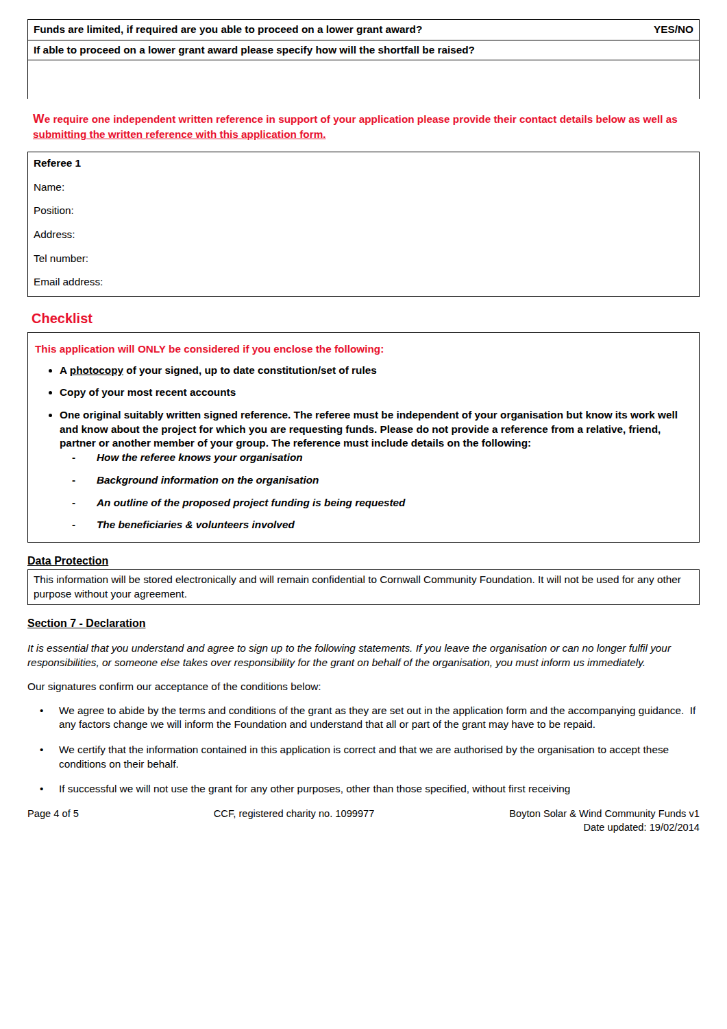Funds are limited, if required are you able to proceed on a lower grant award? YES/NO
If able to proceed on a lower grant award please specify how will the shortfall be raised?
We require one independent written reference in support of your application please provide their contact details below as well as submitting the written reference with this application form.
Referee 1
Name:
Position:
Address:
Tel number:
Email address:
Checklist
This application will ONLY be considered if you enclose the following:
A photocopy of your signed, up to date constitution/set of rules
Copy of your most recent accounts
One original suitably written signed reference. The referee must be independent of your organisation but know its work well and know about the project for which you are requesting funds. Please do not provide a reference from a relative, friend, partner or another member of your group. The reference must include details on the following:
How the referee knows your organisation
Background information on the organisation
An outline of the proposed project funding is being requested
The beneficiaries & volunteers involved
Data Protection
This information will be stored electronically and will remain confidential to Cornwall Community Foundation. It will not be used for any other purpose without your agreement.
Section 7 - Declaration
It is essential that you understand and agree to sign up to the following statements. If you leave the organisation or can no longer fulfil your responsibilities, or someone else takes over responsibility for the grant on behalf of the organisation, you must inform us immediately.
Our signatures confirm our acceptance of the conditions below:
We agree to abide by the terms and conditions of the grant as they are set out in the application form and the accompanying guidance. If any factors change we will inform the Foundation and understand that all or part of the grant may have to be repaid.
We certify that the information contained in this application is correct and that we are authorised by the organisation to accept these conditions on their behalf.
If successful we will not use the grant for any other purposes, other than those specified, without first receiving
Page 4 of 5
CCF, registered charity no. 1099977
Boyton Solar & Wind Community Funds v1
Date updated: 19/02/2014